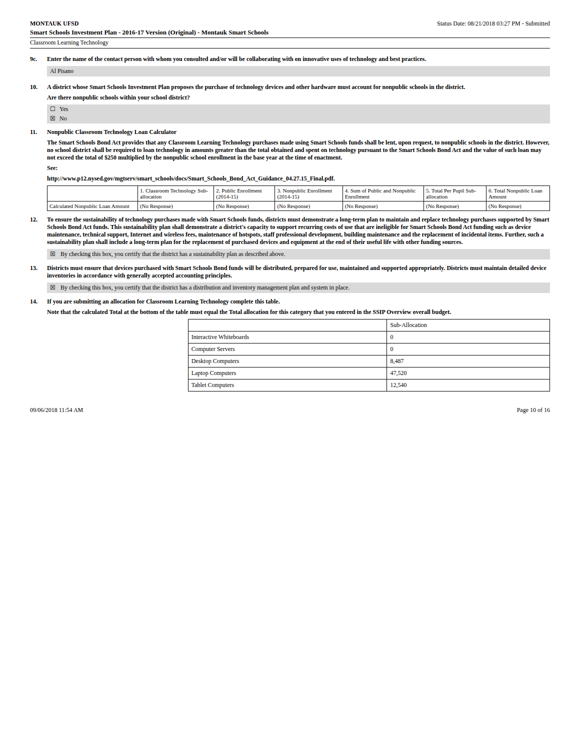MONTAUK UFSD Status Date: 08/21/2018 03:27 PM - Submitted
Smart Schools Investment Plan - 2016-17 Version (Original) - Montauk Smart Schools
Classroom Learning Technology
9c.
Enter the name of the contact person with whom you consulted and/or will be collaborating with on innovative uses of technology and best practices.
Al Pisano
10.
A district whose Smart Schools Investment Plan proposes the purchase of technology devices and other hardware must account for nonpublic schools in the district.
Are there nonpublic schools within your school district?
☐Yes
☒No
11.
Nonpublic Classroom Technology Loan Calculator
The Smart Schools Bond Act provides that any Classroom Learning Technology purchases made using Smart Schools funds shall be lent, upon request, to nonpublic schools in the district. However, no school district shall be required to loan technology in amounts greater than the total obtained and spent on technology pursuant to the Smart Schools Bond Act and the value of such loan may not exceed the total of $250 multiplied by the nonpublic school enrollment in the base year at the time of enactment.
See:
http://www.p12.nysed.gov/mgtserv/smart_schools/docs/Smart_Schools_Bond_Act_Guidance_04.27.15_Final.pdf.
| | 1. Classroom Technology Sub-allocation | 2. Public Enrollment (2014-15) | 3. Nonpublic Enrollment (2014-15) | 4. Sum of Public and Nonpublic Enrollment | 5. Total Per Pupil Sub-allocation | 6. Total Nonpublic Loan Amount |
| --- | --- | --- | --- | --- | --- | --- |
| Calculated Nonpublic Loan Amount | (No Response) | (No Response) | (No Response) | (No Response) | (No Response) | (No Response) |
12.
To ensure the sustainability of technology purchases made with Smart Schools funds, districts must demonstrate a long-term plan to maintain and replace technology purchases supported by Smart Schools Bond Act funds. This sustainability plan shall demonstrate a district's capacity to support recurring costs of use that are ineligible for Smart Schools Bond Act funding such as device maintenance, technical support, Internet and wireless fees, maintenance of hotspots, staff professional development, building maintenance and the replacement of incidental items. Further, such a sustainability plan shall include a long-term plan for the replacement of purchased devices and equipment at the end of their useful life with other funding sources.
☒By checking this box, you certify that the district has a sustainability plan as described above.
13.
Districts must ensure that devices purchased with Smart Schools Bond funds will be distributed, prepared for use, maintained and supported appropriately. Districts must maintain detailed device inventories in accordance with generally accepted accounting principles.
☒By checking this box, you certify that the district has a distribution and inventory management plan and system in place.
14.
If you are submitting an allocation for Classroom Learning Technology complete this table.
Note that the calculated Total at the bottom of the table must equal the Total allocation for this category that you entered in the SSIP Overview overall budget.
| | Sub-Allocation |
| --- | --- |
| Interactive Whiteboards | 0 |
| Computer Servers | 0 |
| Desktop Computers | 8,487 |
| Laptop Computers | 47,520 |
| Tablet Computers | 12,540 |
09/06/2018 11:54 AM Page 10 of 16